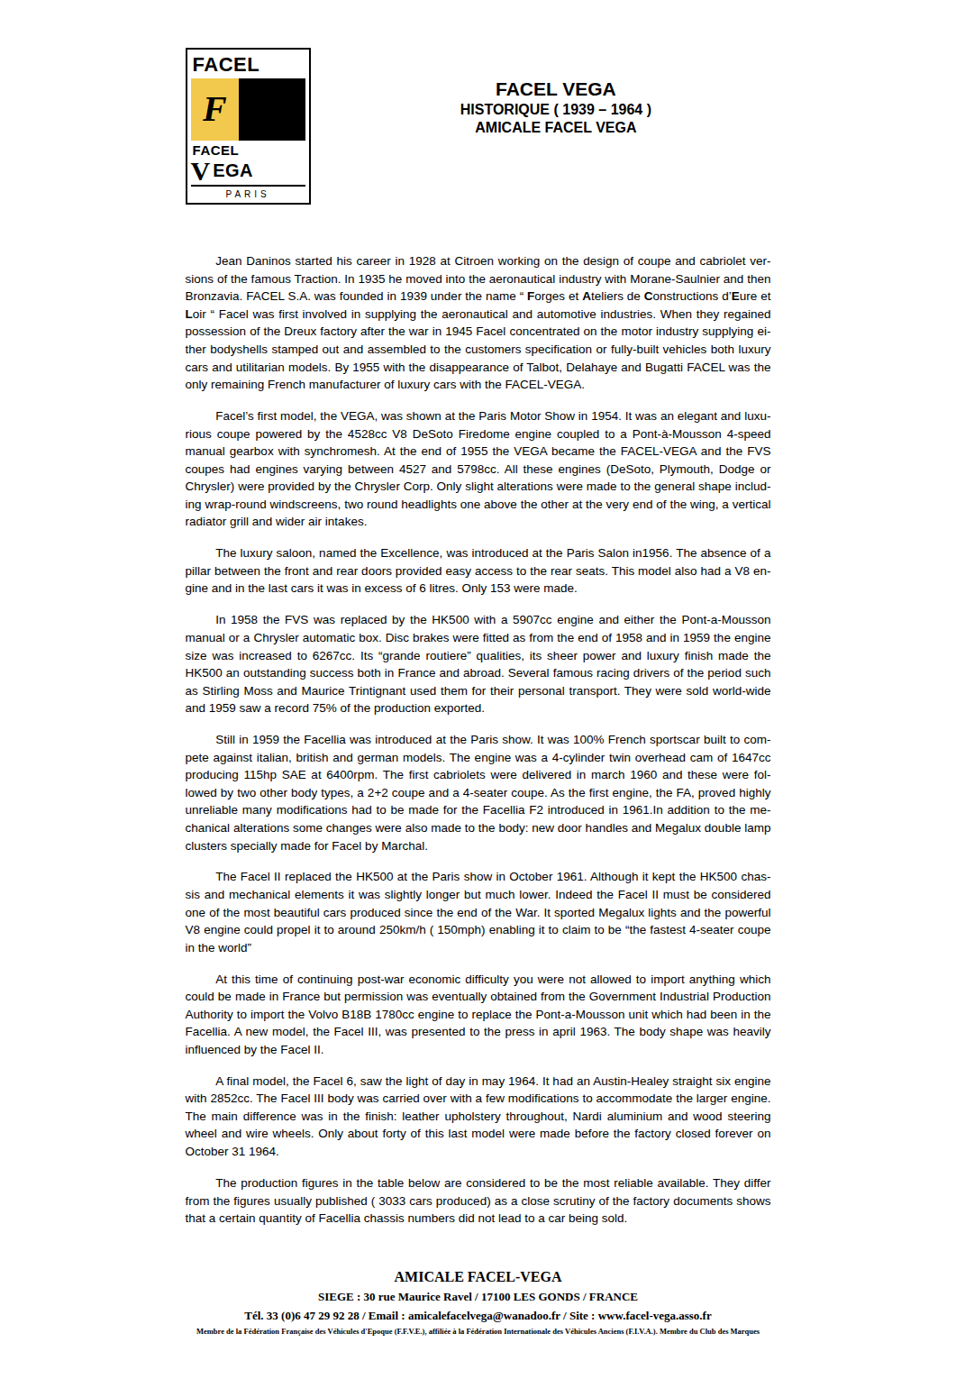FACEL
F
FACEL
VEGA
PARIS
FACEL VEGA
HISTORIQUE ( 1939 – 1964 )
AMICALE FACEL VEGA
Jean Daninos started his career in 1928 at Citroen working on the design of coupe and cabriolet versions of the famous Traction. In 1935 he moved into the aeronautical industry with Morane-Saulnier and then Bronzavia. FACEL S.A. was founded in 1939 under the name “ Forges et Ateliers de Constructions d’Eure et Loir “ Facel was first involved in supplying the aeronautical and automotive industries. When they regained possession of the Dreux factory after the war in 1945 Facel concentrated on the motor industry supplying either bodyshells stamped out and assembled to the customers specification or fully-built vehicles both luxury cars and utilitarian models. By 1955 with the disappearance of Talbot, Delahaye and Bugatti FACEL was the only remaining French manufacturer of luxury cars with the FACEL-VEGA.
Facel’s first model, the VEGA, was shown at the Paris Motor Show in 1954. It was an elegant and luxurious coupe powered by the 4528cc V8 DeSoto Firedome engine coupled to a Pont-à-Mousson 4-speed manual gearbox with synchromesh. At the end of 1955 the VEGA became the FACEL-VEGA and the FVS coupes had engines varying between 4527 and 5798cc. All these engines (DeSoto, Plymouth, Dodge or Chrysler) were provided by the Chrysler Corp. Only slight alterations were made to the general shape including wrap-round windscreens, two round headlights one above the other at the very end of the wing, a vertical radiator grill and wider air intakes.
The luxury saloon, named the Excellence, was introduced at the Paris Salon in1956. The absence of a pillar between the front and rear doors provided easy access to the rear seats. This model also had a V8 engine and in the last cars it was in excess of 6 litres. Only 153 were made.
In 1958 the FVS was replaced by the HK500 with a 5907cc engine and either the Pont-a-Mousson manual or a Chrysler automatic box. Disc brakes were fitted as from the end of 1958 and in 1959 the engine size was increased to 6267cc. Its “grande routiere” qualities, its sheer power and luxury finish made the HK500 an outstanding success both in France and abroad. Several famous racing drivers of the period such as Stirling Moss and Maurice Trintignant used them for their personal transport. They were sold world-wide and 1959 saw a record 75% of the production exported.
Still in 1959 the Facellia was introduced at the Paris show. It was 100% French sportscar built to compete against italian, british and german models. The engine was a 4-cylinder twin overhead cam of 1647cc producing 115hp SAE at 6400rpm. The first cabriolets were delivered in march 1960 and these were followed by two other body types, a 2+2 coupe and a 4-seater coupe. As the first engine, the FA, proved highly unreliable many modifications had to be made for the Facellia F2 introduced in 1961.In addition to the mechanical alterations some changes were also made to the body: new door handles and Megalux double lamp clusters specially made for Facel by Marchal.
The Facel II replaced the HK500 at the Paris show in October 1961. Although it kept the HK500 chassis and mechanical elements it was slightly longer but much lower. Indeed the Facel II must be considered one of the most beautiful cars produced since the end of the War. It sported Megalux lights and the powerful V8 engine could propel it to around 250km/h ( 150mph) enabling it to claim to be “the fastest 4-seater coupe in the world”
At this time of continuing post-war economic difficulty you were not allowed to import anything which could be made in France but permission was eventually obtained from the Government Industrial Production Authority to import the Volvo B18B 1780cc engine to replace the Pont-a-Mousson unit which had been in the Facellia. A new model, the Facel III, was presented to the press in april 1963. The body shape was heavily influenced by the Facel II.
A final model, the Facel 6, saw the light of day in may 1964. It had an Austin-Healey straight six engine with 2852cc. The Facel III body was carried over with a few modifications to accommodate the larger engine. The main difference was in the finish: leather upholstery throughout, Nardi aluminium and wood steering wheel and wire wheels. Only about forty of this last model were made before the factory closed forever on October 31 1964.
The production figures in the table below are considered to be the most reliable available. They differ from the figures usually published ( 3033 cars produced) as a close scrutiny of the factory documents shows that a certain quantity of Facellia chassis numbers did not lead to a car being sold.
AMICALE FACEL-VEGA
SIEGE : 30 rue Maurice Ravel / 17100 LES GONDS / FRANCE
Tél. 33 (0)6 47 29 92 28 / Email : amicalefacelvega@wanadoo.fr / Site : www.facel-vega.asso.fr
Membre de la Fédération Française des Véhicules d'Epoque (F.F.V.E.), affiliée à la Fédération Internationale des Véhicules Anciens (F.I.V.A.). Membre du Club des Marques